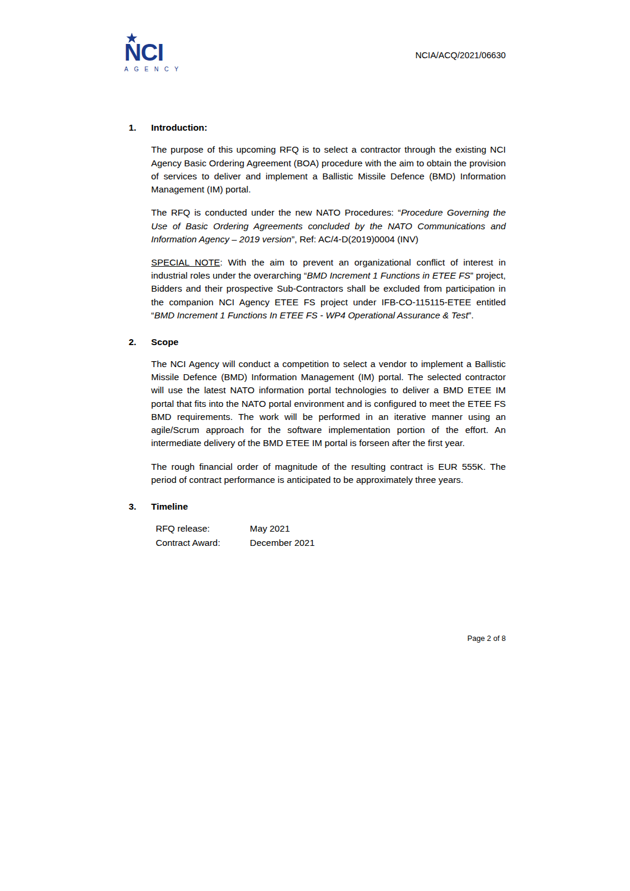NCI
A G E N C Y
NCIA/ACQ/2021/06630
Introduction:
The purpose of this upcoming RFQ is to select a contractor through the existing NCI Agency Basic Ordering Agreement (BOA) procedure with the aim to obtain the provision of services to deliver and implement a Ballistic Missile Defence (BMD) Information Management (IM) portal.
The RFQ is conducted under the new NATO Procedures: “Procedure Governing the Use of Basic Ordering Agreements concluded by the NATO Communications and Information Agency – 2019 version”, Ref: AC/4-D(2019)0004 (INV)
SPECIAL NOTE: With the aim to prevent an organizational conflict of interest in industrial roles under the overarching “BMD Increment 1 Functions in ETEE FS” project, Bidders and their prospective Sub-Contractors shall be excluded from participation in the companion NCI Agency ETEE FS project under IFB-CO-115115-ETEE entitled “BMD Increment 1 Functions In ETEE FS - WP4 Operational Assurance & Test”.
Scope
The NCI Agency will conduct a competition to select a vendor to implement a Ballistic Missile Defence (BMD) Information Management (IM) portal. The selected contractor will use the latest NATO information portal technologies to deliver a BMD ETEE IM portal that fits into the NATO portal environment and is configured to meet the ETEE FS BMD requirements. The work will be performed in an iterative manner using an agile/Scrum approach for the software implementation portion of the effort. An intermediate delivery of the BMD ETEE IM portal is forseen after the first year.
The rough financial order of magnitude of the resulting contract is EUR 555K. The period of contract performance is anticipated to be approximately three years.
Timeline
RFQ release: May 2021
Contract Award: December 2021
Page 2 of 8